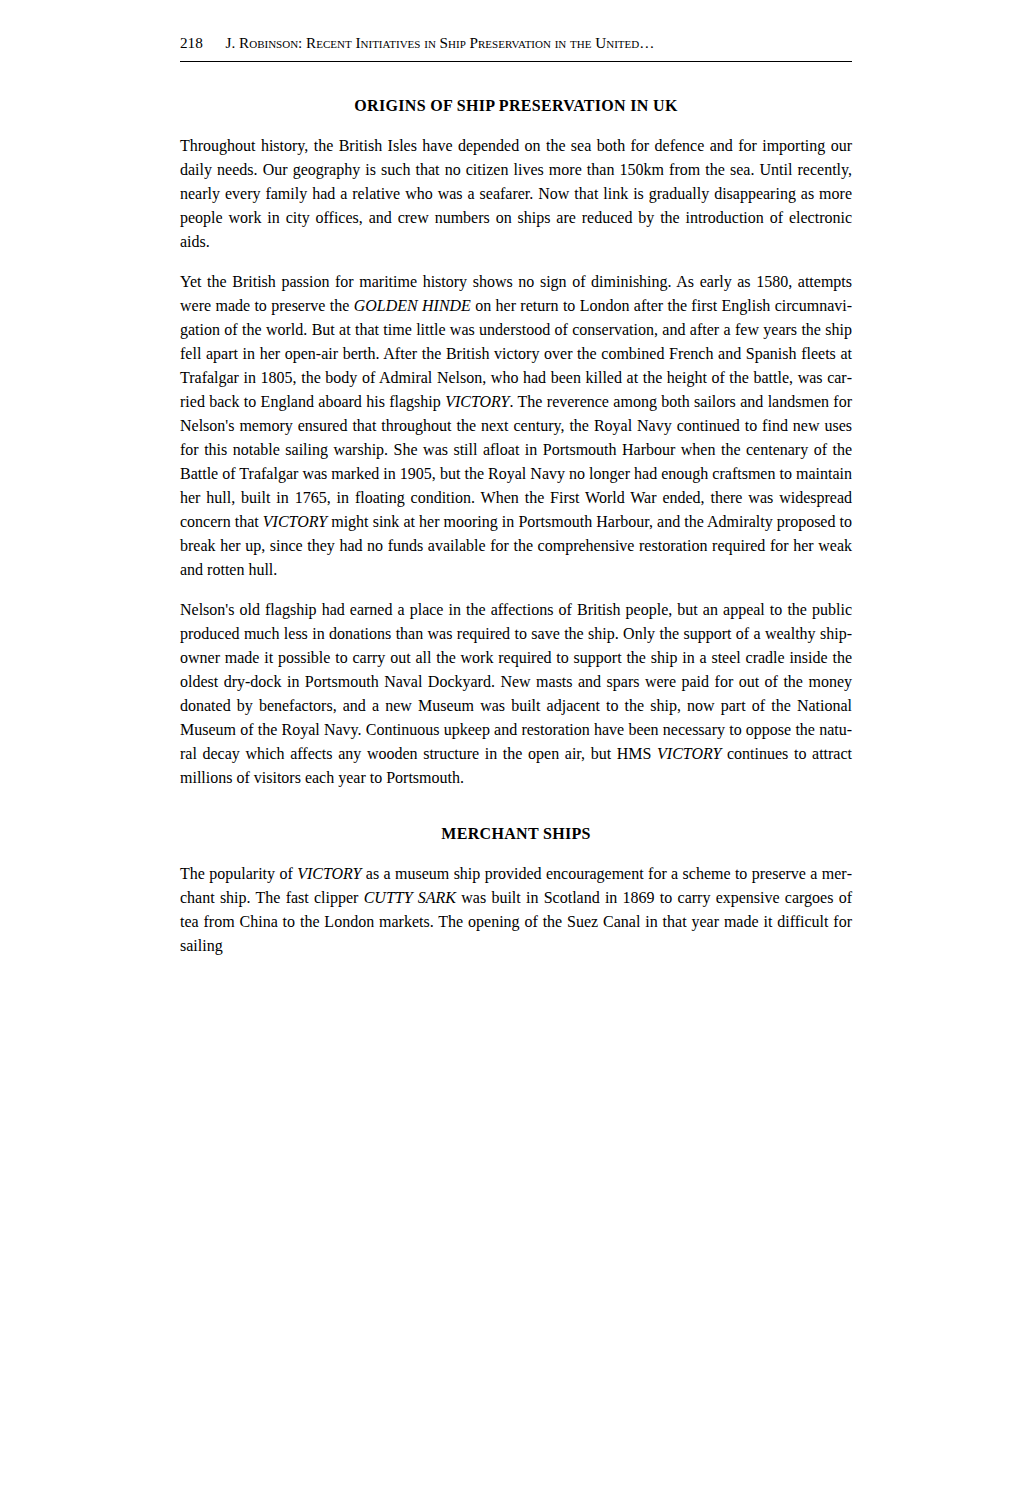218 J. Robinson: Recent Initiatives in Ship Preservation in the United…
Origins of Ship Preservation in UK
Throughout history, the British Isles have depended on the sea both for defence and for importing our daily needs. Our geography is such that no citizen lives more than 150km from the sea. Until recently, nearly every family had a relative who was a seafarer. Now that link is gradually disappearing as more people work in city offices, and crew numbers on ships are reduced by the introduction of electronic aids.
Yet the British passion for maritime history shows no sign of diminishing. As early as 1580, attempts were made to preserve the GOLDEN HINDE on her return to London after the first English circumnavigation of the world. But at that time little was understood of conservation, and after a few years the ship fell apart in her open-air berth. After the British victory over the combined French and Spanish fleets at Trafalgar in 1805, the body of Admiral Nelson, who had been killed at the height of the battle, was carried back to England aboard his flagship VICTORY. The reverence among both sailors and landsmen for Nelson's memory ensured that throughout the next century, the Royal Navy continued to find new uses for this notable sailing warship. She was still afloat in Portsmouth Harbour when the centenary of the Battle of Trafalgar was marked in 1905, but the Royal Navy no longer had enough craftsmen to maintain her hull, built in 1765, in floating condition. When the First World War ended, there was widespread concern that VICTORY might sink at her mooring in Portsmouth Harbour, and the Admiralty proposed to break her up, since they had no funds available for the comprehensive restoration required for her weak and rotten hull.
Nelson's old flagship had earned a place in the affections of British people, but an appeal to the public produced much less in donations than was required to save the ship. Only the support of a wealthy ship-owner made it possible to carry out all the work required to support the ship in a steel cradle inside the oldest dry-dock in Portsmouth Naval Dockyard. New masts and spars were paid for out of the money donated by benefactors, and a new Museum was built adjacent to the ship, now part of the National Museum of the Royal Navy. Continuous upkeep and restoration have been necessary to oppose the natural decay which affects any wooden structure in the open air, but HMS VICTORY continues to attract millions of visitors each year to Portsmouth.
Merchant Ships
The popularity of VICTORY as a museum ship provided encouragement for a scheme to preserve a merchant ship. The fast clipper CUTTY SARK was built in Scotland in 1869 to carry expensive cargoes of tea from China to the London markets. The opening of the Suez Canal in that year made it difficult for sailing